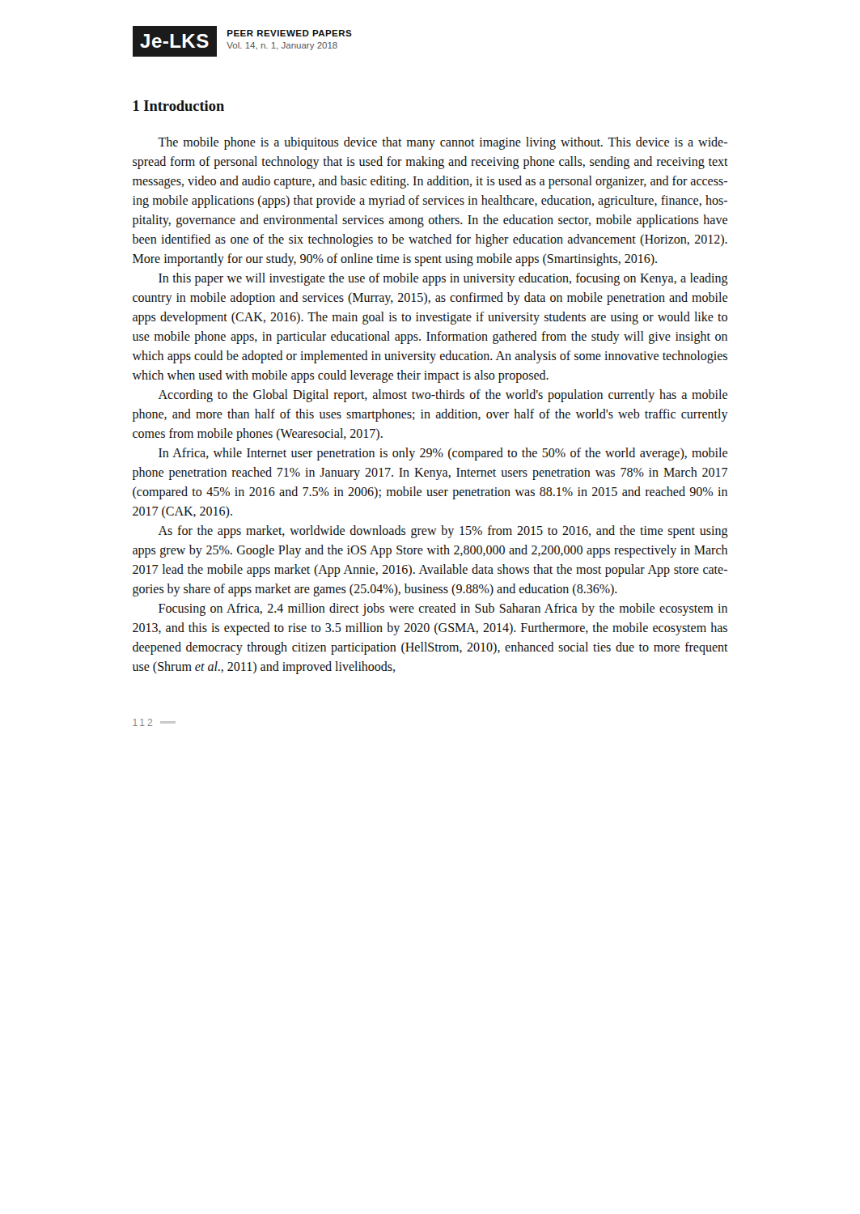Je-LKS
Peer Reviewed Papers
Vol. 14, n. 1, January 2018
1 Introduction
The mobile phone is a ubiquitous device that many cannot imagine living without. This device is a widespread form of personal technology that is used for making and receiving phone calls, sending and receiving text messages, video and audio capture, and basic editing. In addition, it is used as a personal organizer, and for accessing mobile applications (apps) that provide a myriad of services in healthcare, education, agriculture, finance, hospitality, governance and environmental services among others. In the education sector, mobile applications have been identified as one of the six technologies to be watched for higher education advancement (Horizon, 2012). More importantly for our study, 90% of online time is spent using mobile apps (Smartinsights, 2016).
In this paper we will investigate the use of mobile apps in university education, focusing on Kenya, a leading country in mobile adoption and services (Murray, 2015), as confirmed by data on mobile penetration and mobile apps development (CAK, 2016). The main goal is to investigate if university students are using or would like to use mobile phone apps, in particular educational apps. Information gathered from the study will give insight on which apps could be adopted or implemented in university education. An analysis of some innovative technologies which when used with mobile apps could leverage their impact is also proposed.
According to the Global Digital report, almost two-thirds of the world's population currently has a mobile phone, and more than half of this uses smartphones; in addition, over half of the world's web traffic currently comes from mobile phones (Wearesocial, 2017).
In Africa, while Internet user penetration is only 29% (compared to the 50% of the world average), mobile phone penetration reached 71% in January 2017. In Kenya, Internet users penetration was 78% in March 2017 (compared to 45% in 2016 and 7.5% in 2006); mobile user penetration was 88.1% in 2015 and reached 90% in 2017 (CAK, 2016).
As for the apps market, worldwide downloads grew by 15% from 2015 to 2016, and the time spent using apps grew by 25%. Google Play and the iOS App Store with 2,800,000 and 2,200,000 apps respectively in March 2017 lead the mobile apps market (App Annie, 2016). Available data shows that the most popular App store categories by share of apps market are games (25.04%), business (9.88%) and education (8.36%).
Focusing on Africa, 2.4 million direct jobs were created in Sub Saharan Africa by the mobile ecosystem in 2013, and this is expected to rise to 3.5 million by 2020 (GSMA, 2014). Furthermore, the mobile ecosystem has deepened democracy through citizen participation (HellStrom, 2010), enhanced social ties due to more frequent use (Shrum et al., 2011) and improved livelihoods,
112